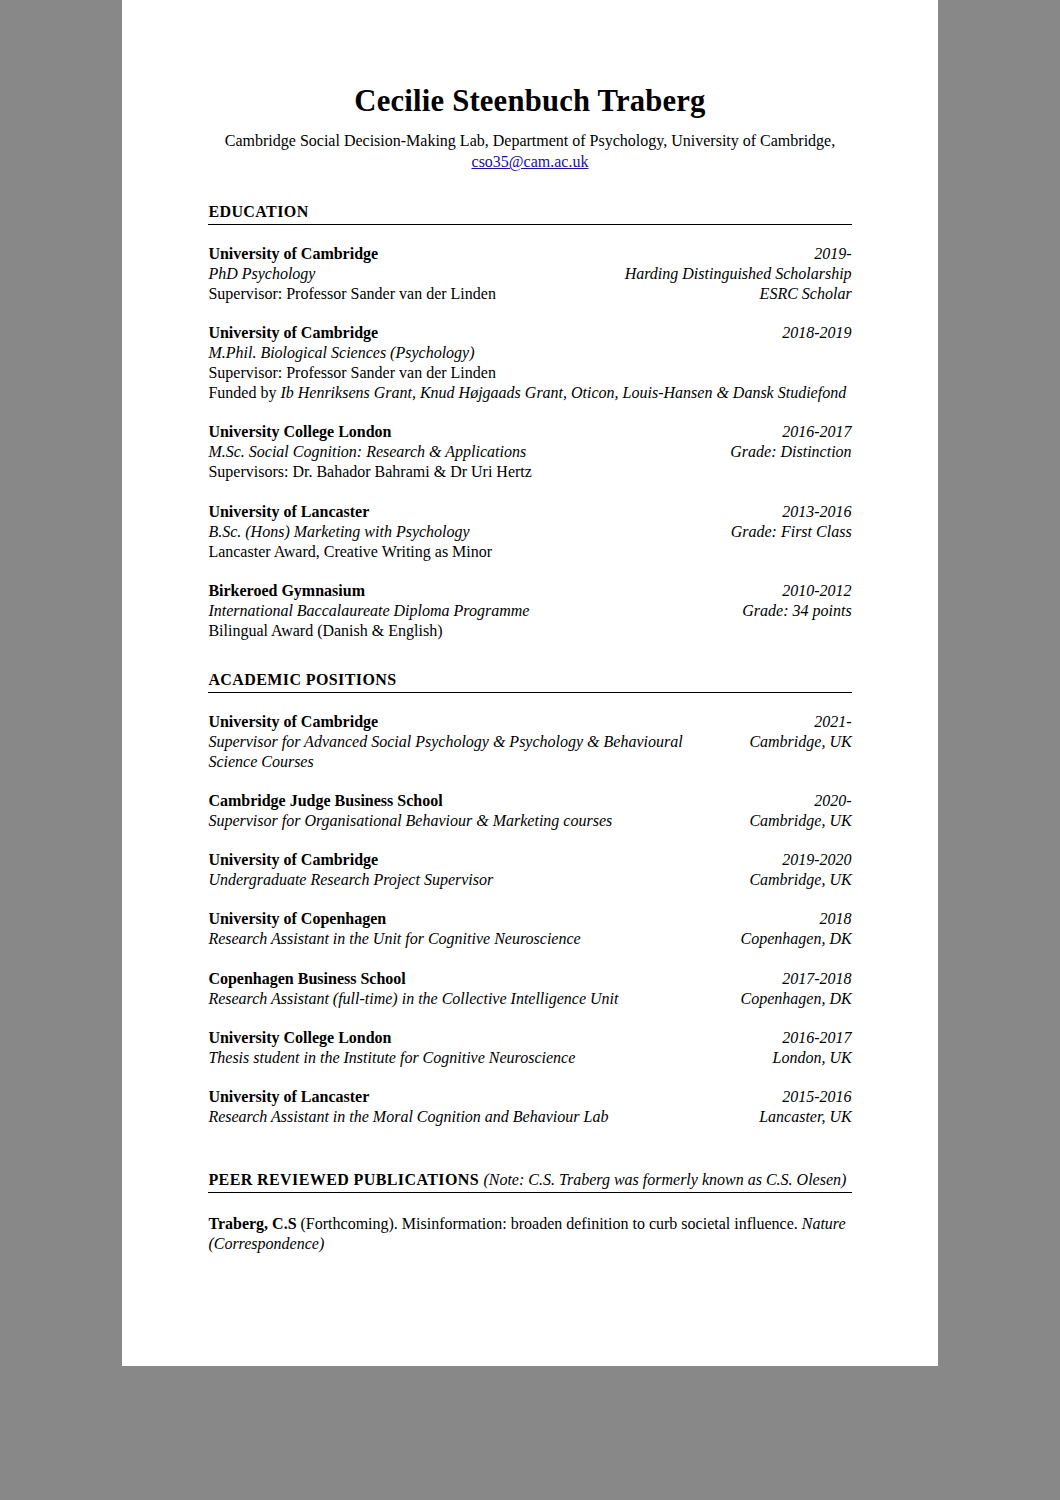Cecilie Steenbuch Traberg
Cambridge Social Decision-Making Lab, Department of Psychology, University of Cambridge,
cso35@cam.ac.uk
EDUCATION
University of Cambridge
2019-
PhD Psychology
Harding Distinguished Scholarship
Supervisor: Professor Sander van der Linden
ESRC Scholar
University of Cambridge
2018-2019
M.Phil. Biological Sciences (Psychology)
Supervisor: Professor Sander van der Linden
Funded by Ib Henriksens Grant, Knud Højgaads Grant, Oticon, Louis-Hansen & Dansk Studiefond
University College London
2016-2017
M.Sc. Social Cognition: Research & Applications
Grade: Distinction
Supervisors: Dr. Bahador Bahrami & Dr Uri Hertz
University of Lancaster
2013-2016
B.Sc. (Hons) Marketing with Psychology
Grade: First Class
Lancaster Award, Creative Writing as Minor
Birkeroed Gymnasium
2010-2012
International Baccalaureate Diploma Programme
Grade: 34 points
Bilingual Award (Danish & English)
ACADEMIC POSITIONS
University of Cambridge
2021-
Supervisor for Advanced Social Psychology & Psychology & Behavioural Science Courses
Cambridge, UK
Cambridge Judge Business School
2020-
Supervisor for Organisational Behaviour & Marketing courses
Cambridge, UK
University of Cambridge
2019-2020
Undergraduate Research Project Supervisor
Cambridge, UK
University of Copenhagen
2018
Research Assistant in the Unit for Cognitive Neuroscience
Copenhagen, DK
Copenhagen Business School
2017-2018
Research Assistant (full-time) in the Collective Intelligence Unit
Copenhagen, DK
University College London
2016-2017
Thesis student in the Institute for Cognitive Neuroscience
London, UK
University of Lancaster
2015-2016
Research Assistant in the Moral Cognition and Behaviour Lab
Lancaster, UK
PEER REVIEWED PUBLICATIONS (Note: C.S. Traberg was formerly known as C.S. Olesen)
Traberg, C.S (Forthcoming). Misinformation: broaden definition to curb societal influence. Nature (Correspondence)